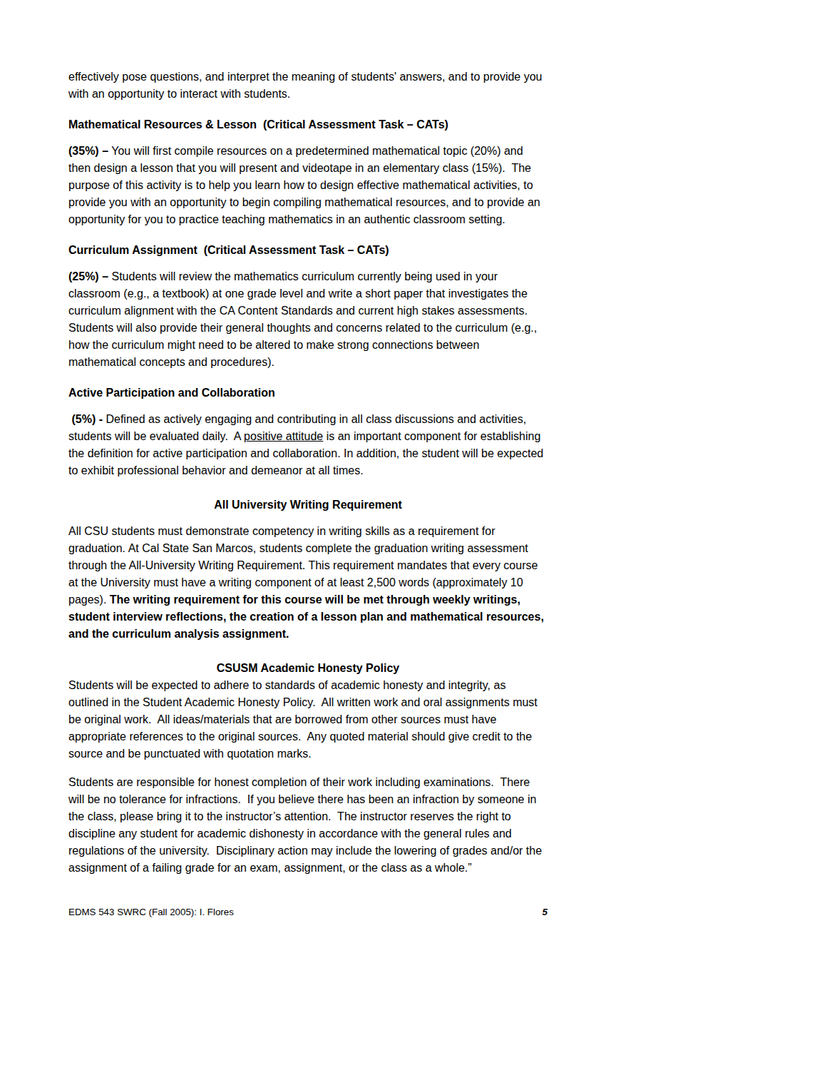effectively pose questions, and interpret the meaning of students' answers, and to provide you with an opportunity to interact with students.
Mathematical Resources & Lesson (Critical Assessment Task – CATs)
(35%) – You will first compile resources on a predetermined mathematical topic (20%) and then design a lesson that you will present and videotape in an elementary class (15%). The purpose of this activity is to help you learn how to design effective mathematical activities, to provide you with an opportunity to begin compiling mathematical resources, and to provide an opportunity for you to practice teaching mathematics in an authentic classroom setting.
Curriculum Assignment (Critical Assessment Task – CATs)
(25%) – Students will review the mathematics curriculum currently being used in your classroom (e.g., a textbook) at one grade level and write a short paper that investigates the curriculum alignment with the CA Content Standards and current high stakes assessments. Students will also provide their general thoughts and concerns related to the curriculum (e.g., how the curriculum might need to be altered to make strong connections between mathematical concepts and procedures).
Active Participation and Collaboration
(5%) - Defined as actively engaging and contributing in all class discussions and activities, students will be evaluated daily. A positive attitude is an important component for establishing the definition for active participation and collaboration. In addition, the student will be expected to exhibit professional behavior and demeanor at all times.
All University Writing Requirement
All CSU students must demonstrate competency in writing skills as a requirement for graduation. At Cal State San Marcos, students complete the graduation writing assessment through the All-University Writing Requirement. This requirement mandates that every course at the University must have a writing component of at least 2,500 words (approximately 10 pages). The writing requirement for this course will be met through weekly writings, student interview reflections, the creation of a lesson plan and mathematical resources, and the curriculum analysis assignment.
CSUSM Academic Honesty Policy
Students will be expected to adhere to standards of academic honesty and integrity, as outlined in the Student Academic Honesty Policy. All written work and oral assignments must be original work. All ideas/materials that are borrowed from other sources must have appropriate references to the original sources. Any quoted material should give credit to the source and be punctuated with quotation marks.
Students are responsible for honest completion of their work including examinations. There will be no tolerance for infractions. If you believe there has been an infraction by someone in the class, please bring it to the instructor’s attention. The instructor reserves the right to discipline any student for academic dishonesty in accordance with the general rules and regulations of the university. Disciplinary action may include the lowering of grades and/or the assignment of a failing grade for an exam, assignment, or the class as a whole.”
EDMS 543 SWRC (Fall 2005): I. Flores 5